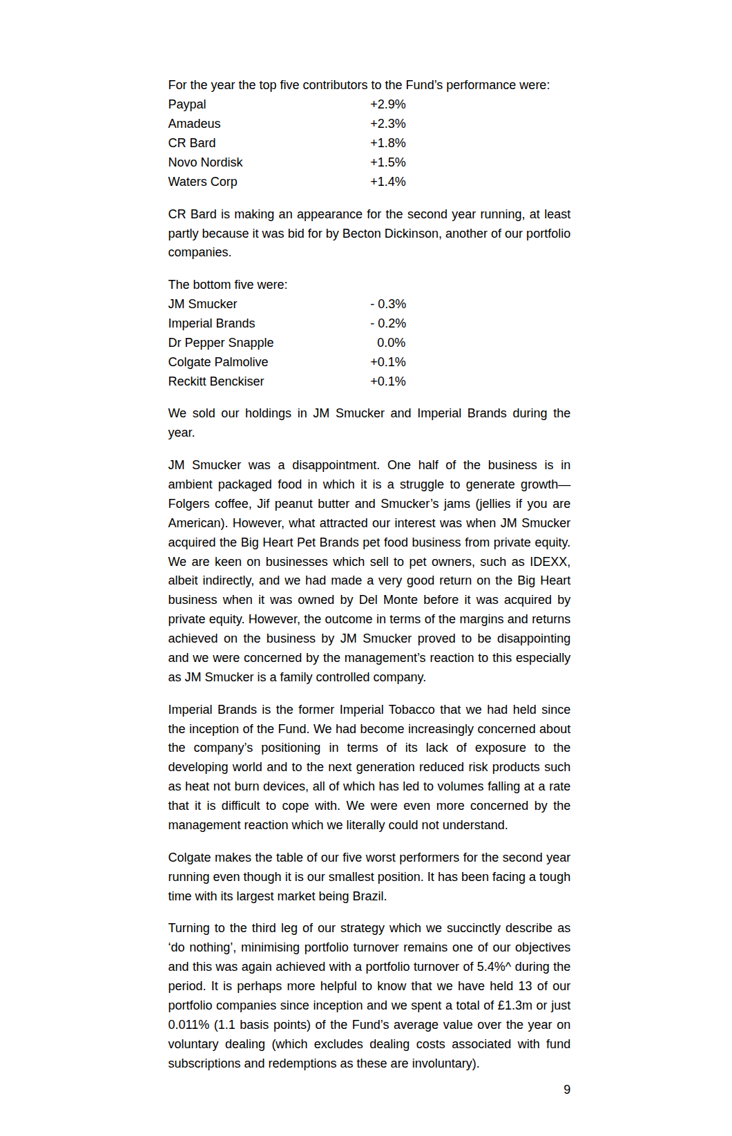For the year the top five contributors to the Fund’s performance were:
| Paypal | +2.9% |
| Amadeus | +2.3% |
| CR Bard | +1.8% |
| Novo Nordisk | +1.5% |
| Waters Corp | +1.4% |
CR Bard is making an appearance for the second year running, at least partly because it was bid for by Becton Dickinson, another of our portfolio companies.
The bottom five were:
| JM Smucker | - 0.3% |
| Imperial Brands | - 0.2% |
| Dr Pepper Snapple | 0.0% |
| Colgate Palmolive | +0.1% |
| Reckitt Benckiser | +0.1% |
We sold our holdings in JM Smucker and Imperial Brands during the year.
JM Smucker was a disappointment. One half of the business is in ambient packaged food in which it is a struggle to generate growth—Folgers coffee, Jif peanut butter and Smucker’s jams (jellies if you are American). However, what attracted our interest was when JM Smucker acquired the Big Heart Pet Brands pet food business from private equity. We are keen on businesses which sell to pet owners, such as IDEXX, albeit indirectly, and we had made a very good return on the Big Heart business when it was owned by Del Monte before it was acquired by private equity. However, the outcome in terms of the margins and returns achieved on the business by JM Smucker proved to be disappointing and we were concerned by the management’s reaction to this especially as JM Smucker is a family controlled company.
Imperial Brands is the former Imperial Tobacco that we had held since the inception of the Fund. We had become increasingly concerned about the company’s positioning in terms of its lack of exposure to the developing world and to the next generation reduced risk products such as heat not burn devices, all of which has led to volumes falling at a rate that it is difficult to cope with. We were even more concerned by the management reaction which we literally could not understand.
Colgate makes the table of our five worst performers for the second year running even though it is our smallest position. It has been facing a tough time with its largest market being Brazil.
Turning to the third leg of our strategy which we succinctly describe as ‘do nothing’, minimising portfolio turnover remains one of our objectives and this was again achieved with a portfolio turnover of 5.4%^ during the period. It is perhaps more helpful to know that we have held 13 of our portfolio companies since inception and we spent a total of £1.3m or just 0.011% (1.1 basis points) of the Fund’s average value over the year on voluntary dealing (which excludes dealing costs associated with fund subscriptions and redemptions as these are involuntary).
9